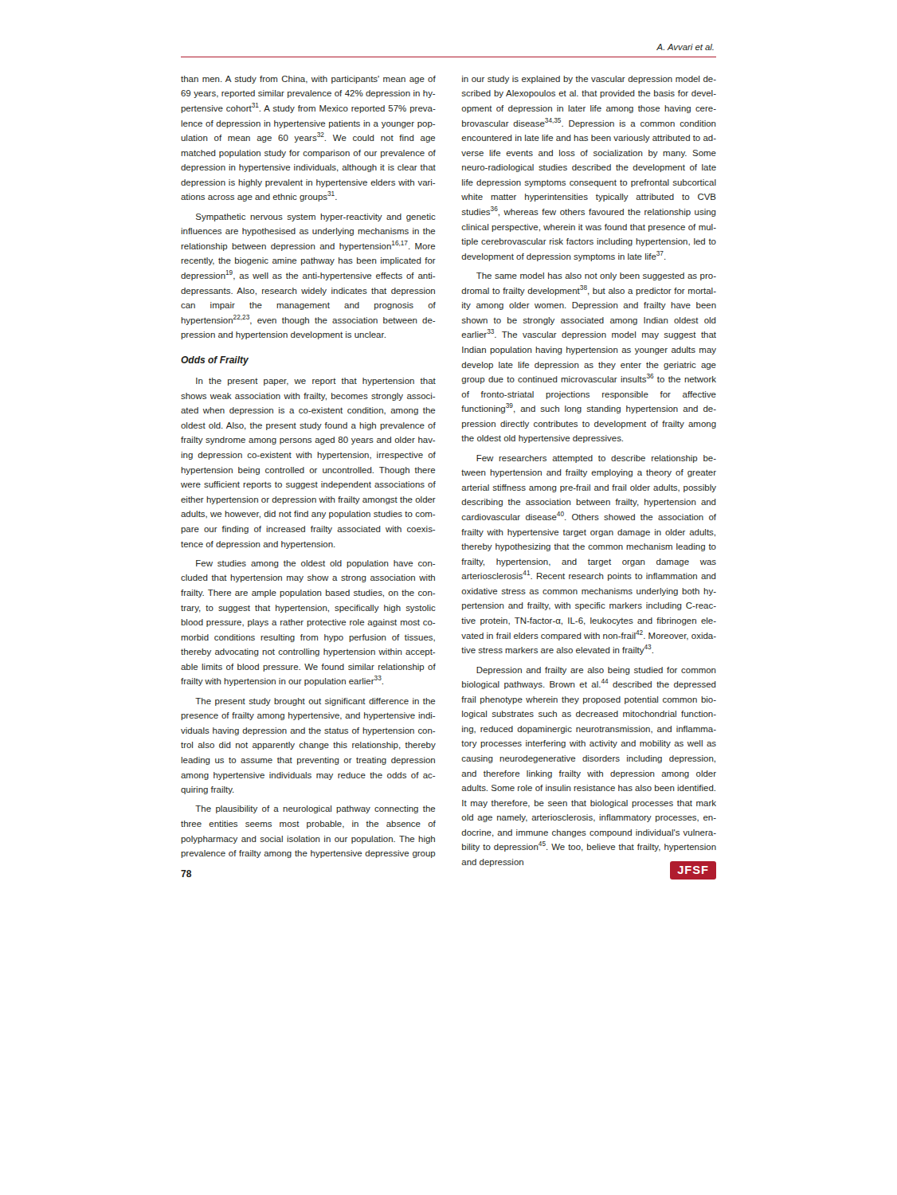A. Avvari et al.
than men. A study from China, with participants' mean age of 69 years, reported similar prevalence of 42% depression in hypertensive cohort31. A study from Mexico reported 57% prevalence of depression in hypertensive patients in a younger population of mean age 60 years32. We could not find age matched population study for comparison of our prevalence of depression in hypertensive individuals, although it is clear that depression is highly prevalent in hypertensive elders with variations across age and ethnic groups31.
Sympathetic nervous system hyper-reactivity and genetic influences are hypothesised as underlying mechanisms in the relationship between depression and hypertension16,17. More recently, the biogenic amine pathway has been implicated for depression19, as well as the anti-hypertensive effects of anti-depressants. Also, research widely indicates that depression can impair the management and prognosis of hypertension22,23, even though the association between depression and hypertension development is unclear.
Odds of Frailty
In the present paper, we report that hypertension that shows weak association with frailty, becomes strongly associated when depression is a co-existent condition, among the oldest old. Also, the present study found a high prevalence of frailty syndrome among persons aged 80 years and older having depression co-existent with hypertension, irrespective of hypertension being controlled or uncontrolled. Though there were sufficient reports to suggest independent associations of either hypertension or depression with frailty amongst the older adults, we however, did not find any population studies to compare our finding of increased frailty associated with coexistence of depression and hypertension.
Few studies among the oldest old population have concluded that hypertension may show a strong association with frailty. There are ample population based studies, on the contrary, to suggest that hypertension, specifically high systolic blood pressure, plays a rather protective role against most co-morbid conditions resulting from hypo perfusion of tissues, thereby advocating not controlling hypertension within acceptable limits of blood pressure. We found similar relationship of frailty with hypertension in our population earlier33.
The present study brought out significant difference in the presence of frailty among hypertensive, and hypertensive individuals having depression and the status of hypertension control also did not apparently change this relationship, thereby leading us to assume that preventing or treating depression among hypertensive individuals may reduce the odds of acquiring frailty.
The plausibility of a neurological pathway connecting the three entities seems most probable, in the absence of polypharmacy and social isolation in our population. The high prevalence of frailty among the hypertensive depressive group in our study is explained by the vascular depression model described by Alexopoulos et al. that provided the basis for development of depression in later life among those having cerebrovascular disease34,35. Depression is a common condition encountered in late life and has been variously attributed to adverse life events and loss of socialization by many. Some neuro-radiological studies described the development of late life depression symptoms consequent to prefrontal subcortical white matter hyperintensities typically attributed to CVB studies36, whereas few others favoured the relationship using clinical perspective, wherein it was found that presence of multiple cerebrovascular risk factors including hypertension, led to development of depression symptoms in late life37.
The same model has also not only been suggested as prodromal to frailty development38, but also a predictor for mortality among older women. Depression and frailty have been shown to be strongly associated among Indian oldest old earlier33. The vascular depression model may suggest that Indian population having hypertension as younger adults may develop late life depression as they enter the geriatric age group due to continued microvascular insults36 to the network of fronto-striatal projections responsible for affective functioning39, and such long standing hypertension and depression directly contributes to development of frailty among the oldest old hypertensive depressives.
Few researchers attempted to describe relationship between hypertension and frailty employing a theory of greater arterial stiffness among pre-frail and frail older adults, possibly describing the association between frailty, hypertension and cardiovascular disease40. Others showed the association of frailty with hypertensive target organ damage in older adults, thereby hypothesizing that the common mechanism leading to frailty, hypertension, and target organ damage was arteriosclerosis41. Recent research points to inflammation and oxidative stress as common mechanisms underlying both hypertension and frailty, with specific markers including C-reactive protein, TN-factor-α, IL-6, leukocytes and fibrinogen elevated in frail elders compared with non-frail42. Moreover, oxidative stress markers are also elevated in frailty43.
Depression and frailty are also being studied for common biological pathways. Brown et al.44 described the depressed frail phenotype wherein they proposed potential common biological substrates such as decreased mitochondrial functioning, reduced dopaminergic neurotransmission, and inflammatory processes interfering with activity and mobility as well as causing neurodegenerative disorders including depression, and therefore linking frailty with depression among older adults. Some role of insulin resistance has also been identified. It may therefore, be seen that biological processes that mark old age namely, arteriosclerosis, inflammatory processes, endocrine, and immune changes compound individual's vulnerability to depression45. We too, believe that frailty, hypertension and depression
78
JFSF